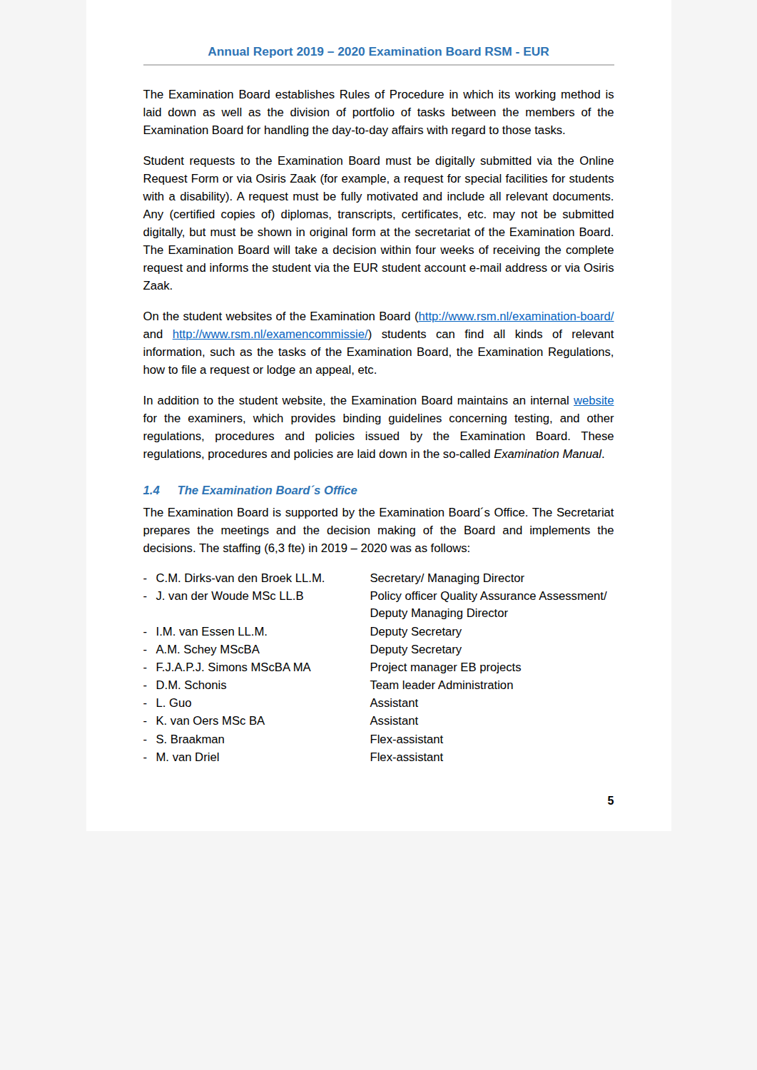Annual Report 2019 – 2020 Examination Board RSM - EUR
The Examination Board establishes Rules of Procedure in which its working method is laid down as well as the division of portfolio of tasks between the members of the Examination Board for handling the day-to-day affairs with regard to those tasks.
Student requests to the Examination Board must be digitally submitted via the Online Request Form or via Osiris Zaak (for example, a request for special facilities for students with a disability). A request must be fully motivated and include all relevant documents. Any (certified copies of) diplomas, transcripts, certificates, etc. may not be submitted digitally, but must be shown in original form at the secretariat of the Examination Board. The Examination Board will take a decision within four weeks of receiving the complete request and informs the student via the EUR student account e-mail address or via Osiris Zaak.
On the student websites of the Examination Board (http://www.rsm.nl/examination-board/ and http://www.rsm.nl/examencommissie/) students can find all kinds of relevant information, such as the tasks of the Examination Board, the Examination Regulations, how to file a request or lodge an appeal, etc.
In addition to the student website, the Examination Board maintains an internal website for the examiners, which provides binding guidelines concerning testing, and other regulations, procedures and policies issued by the Examination Board. These regulations, procedures and policies are laid down in the so-called Examination Manual.
1.4 The Examination Board´s Office
The Examination Board is supported by the Examination Board´s Office. The Secretariat prepares the meetings and the decision making of the Board and implements the decisions. The staffing (6,3 fte) in 2019 – 2020 was as follows:
| - | C.M. Dirks-van den Broek LL.M. | Secretary/ Managing Director |
| - | J. van der Woude MSc LL.B | Policy officer Quality Assurance Assessment/ Deputy Managing Director |
| - | I.M. van Essen LL.M. | Deputy Secretary |
| - | A.M. Schey MScBA | Deputy Secretary |
| - | F.J.A.P.J. Simons MScBA MA | Project manager EB projects |
| - | D.M. Schonis | Team leader Administration |
| - | L. Guo | Assistant |
| - | K. van Oers MSc BA | Assistant |
| - | S. Braakman | Flex-assistant |
| - | M. van Driel | Flex-assistant |
5